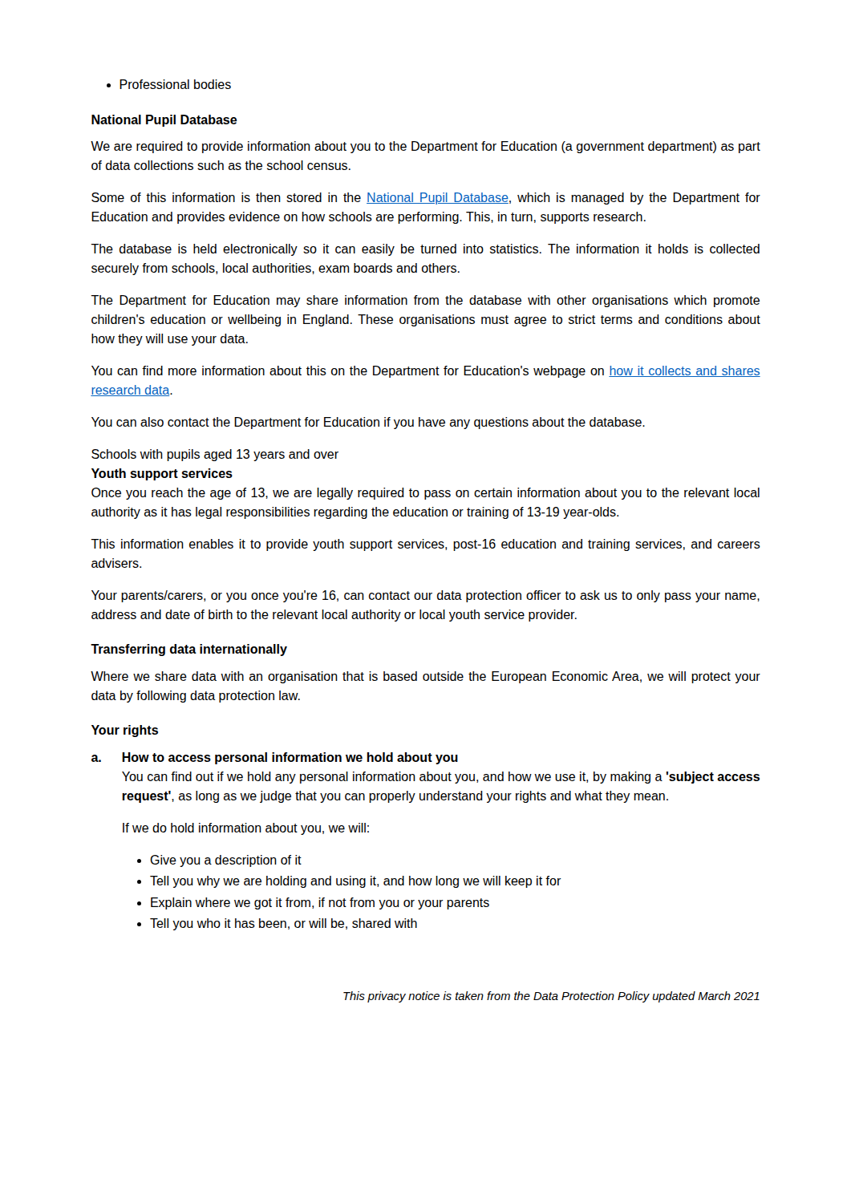Professional bodies
National Pupil Database
We are required to provide information about you to the Department for Education (a government department) as part of data collections such as the school census.
Some of this information is then stored in the National Pupil Database, which is managed by the Department for Education and provides evidence on how schools are performing. This, in turn, supports research.
The database is held electronically so it can easily be turned into statistics. The information it holds is collected securely from schools, local authorities, exam boards and others.
The Department for Education may share information from the database with other organisations which promote children's education or wellbeing in England. These organisations must agree to strict terms and conditions about how they will use your data.
You can find more information about this on the Department for Education's webpage on how it collects and shares research data.
You can also contact the Department for Education if you have any questions about the database.
Schools with pupils aged 13 years and over
Youth support services
Once you reach the age of 13, we are legally required to pass on certain information about you to the relevant local authority as it has legal responsibilities regarding the education or training of 13-19 year-olds.
This information enables it to provide youth support services, post-16 education and training services, and careers advisers.
Your parents/carers, or you once you're 16, can contact our data protection officer to ask us to only pass your name, address and date of birth to the relevant local authority or local youth service provider.
Transferring data internationally
Where we share data with an organisation that is based outside the European Economic Area, we will protect your data by following data protection law.
Your rights
a.
How to access personal information we hold about you
You can find out if we hold any personal information about you, and how we use it, by making a 'subject access request', as long as we judge that you can properly understand your rights and what they mean.
If we do hold information about you, we will:
Give you a description of it
Tell you why we are holding and using it, and how long we will keep it for
Explain where we got it from, if not from you or your parents
Tell you who it has been, or will be, shared with
This privacy notice is taken from the Data Protection Policy updated March 2021